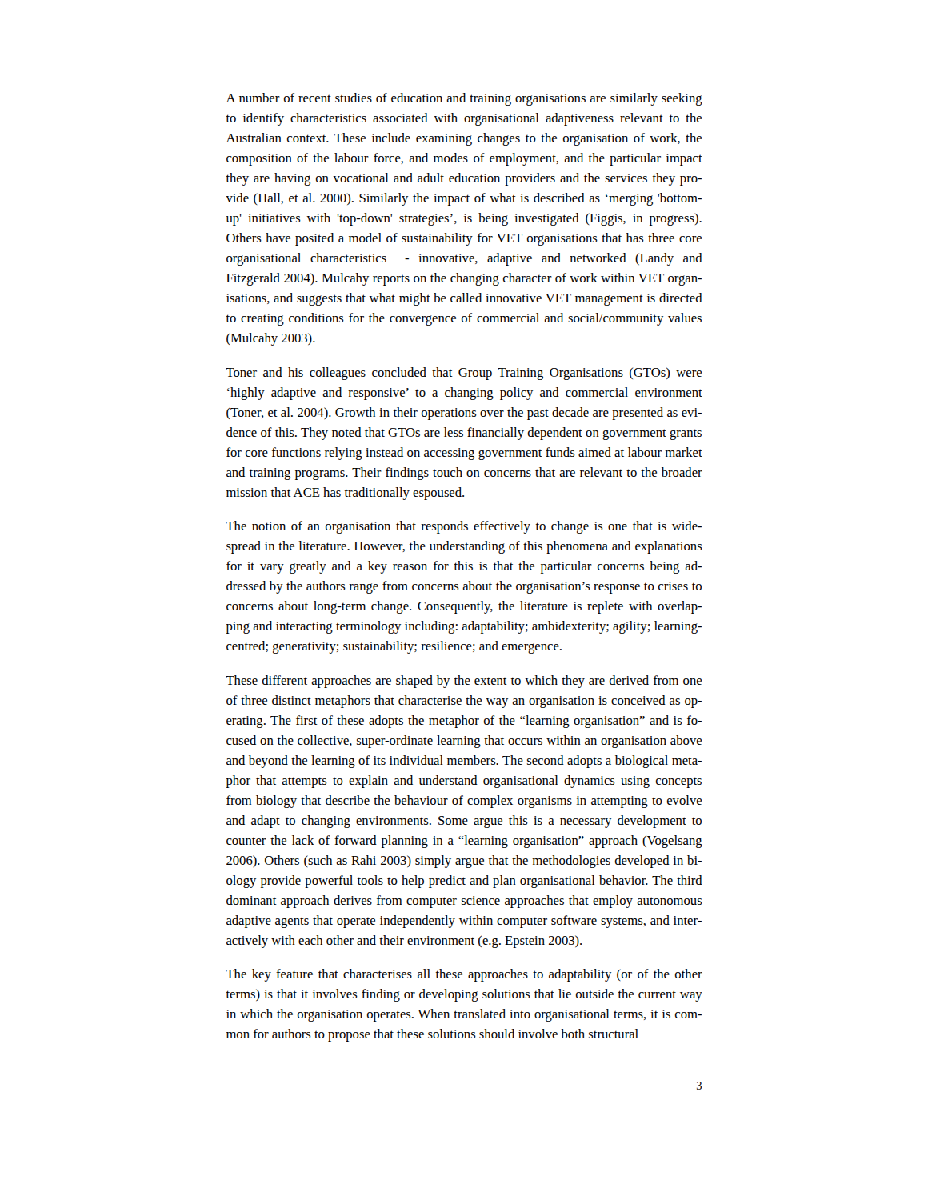A number of recent studies of education and training organisations are similarly seeking to identify characteristics associated with organisational adaptiveness relevant to the Australian context. These include examining changes to the organisation of work, the composition of the labour force, and modes of employment, and the particular impact they are having on vocational and adult education providers and the services they provide (Hall, et al. 2000). Similarly the impact of what is described as ‘merging 'bottom-up' initiatives with 'top-down' strategies’, is being investigated (Figgis, in progress). Others have posited a model of sustainability for VET organisations that has three core organisational characteristics - innovative, adaptive and networked (Landy and Fitzgerald 2004). Mulcahy reports on the changing character of work within VET organisations, and suggests that what might be called innovative VET management is directed to creating conditions for the convergence of commercial and social/community values (Mulcahy 2003).
Toner and his colleagues concluded that Group Training Organisations (GTOs) were ‘highly adaptive and responsive’ to a changing policy and commercial environment (Toner, et al. 2004). Growth in their operations over the past decade are presented as evidence of this. They noted that GTOs are less financially dependent on government grants for core functions relying instead on accessing government funds aimed at labour market and training programs. Their findings touch on concerns that are relevant to the broader mission that ACE has traditionally espoused.
The notion of an organisation that responds effectively to change is one that is widespread in the literature. However, the understanding of this phenomena and explanations for it vary greatly and a key reason for this is that the particular concerns being addressed by the authors range from concerns about the organisation’s response to crises to concerns about long-term change. Consequently, the literature is replete with overlapping and interacting terminology including: adaptability; ambidexterity; agility; learning-centred; generativity; sustainability; resilience; and emergence.
These different approaches are shaped by the extent to which they are derived from one of three distinct metaphors that characterise the way an organisation is conceived as operating. The first of these adopts the metaphor of the “learning organisation” and is focused on the collective, super-ordinate learning that occurs within an organisation above and beyond the learning of its individual members. The second adopts a biological metaphor that attempts to explain and understand organisational dynamics using concepts from biology that describe the behaviour of complex organisms in attempting to evolve and adapt to changing environments. Some argue this is a necessary development to counter the lack of forward planning in a “learning organisation” approach (Vogelsang 2006). Others (such as Rahi 2003) simply argue that the methodologies developed in biology provide powerful tools to help predict and plan organisational behavior. The third dominant approach derives from computer science approaches that employ autonomous adaptive agents that operate independently within computer software systems, and interactively with each other and their environment (e.g. Epstein 2003).
The key feature that characterises all these approaches to adaptability (or of the other terms) is that it involves finding or developing solutions that lie outside the current way in which the organisation operates. When translated into organisational terms, it is common for authors to propose that these solutions should involve both structural
3